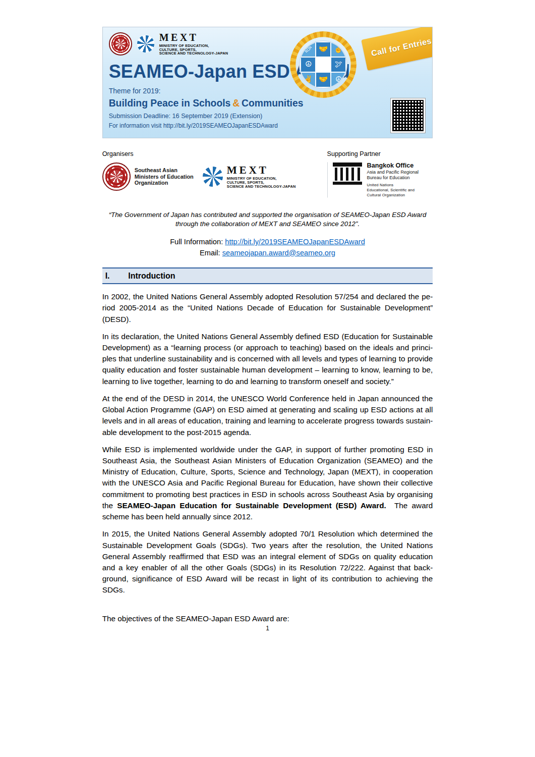Call for Entries
🕊
🤝
✌
☮
🕊
✌
🤝
☮
MEXT
Ministry of Education,
Culture, Sports,
Science and Technology-Japan
SEAMEO-Japan ESD Award
Theme for 2019:
Building Peace in Schools & Communities
Submission Deadline: 16 September 2019 (Extension)
For information visit http://bit.ly/2019SEAMEOJapanESDAward
Organisers
Southeast Asian
Ministers of Education
Organization
MEXT
Ministry of Education,
Culture, Sports,
Science and Technology-Japan
Supporting Partner
Bangkok Office
Asia and Pacific Regional
Bureau for Education
United Nations
Educational, Scientific and
Cultural Organization
“The Government of Japan has contributed and supported the organisation of SEAMEO-Japan ESD Award
through the collaboration of MEXT and SEAMEO since 2012”.
Full Information: http://bit.ly/2019SEAMEOJapanESDAward
Email: seameojapan.award@seameo.org
I. Introduction
In 2002, the United Nations General Assembly adopted Resolution 57/254 and declared the period 2005-2014 as the “United Nations Decade of Education for Sustainable Development” (DESD).
In its declaration, the United Nations General Assembly defined ESD (Education for Sustainable Development) as a “learning process (or approach to teaching) based on the ideals and principles that underline sustainability and is concerned with all levels and types of learning to provide quality education and foster sustainable human development – learning to know, learning to be, learning to live together, learning to do and learning to transform oneself and society.”
At the end of the DESD in 2014, the UNESCO World Conference held in Japan announced the Global Action Programme (GAP) on ESD aimed at generating and scaling up ESD actions at all levels and in all areas of education, training and learning to accelerate progress towards sustainable development to the post-2015 agenda.
While ESD is implemented worldwide under the GAP, in support of further promoting ESD in Southeast Asia, the Southeast Asian Ministers of Education Organization (SEAMEO) and the Ministry of Education, Culture, Sports, Science and Technology, Japan (MEXT), in cooperation with the UNESCO Asia and Pacific Regional Bureau for Education, have shown their collective commitment to promoting best practices in ESD in schools across Southeast Asia by organising the SEAMEO-Japan Education for Sustainable Development (ESD) Award. The award scheme has been held annually since 2012.
In 2015, the United Nations General Assembly adopted 70/1 Resolution which determined the Sustainable Development Goals (SDGs). Two years after the resolution, the United Nations General Assembly reaffirmed that ESD was an integral element of SDGs on quality education and a key enabler of all the other Goals (SDGs) in its Resolution 72/222. Against that background, significance of ESD Award will be recast in light of its contribution to achieving the SDGs.
The objectives of the SEAMEO-Japan ESD Award are:
1